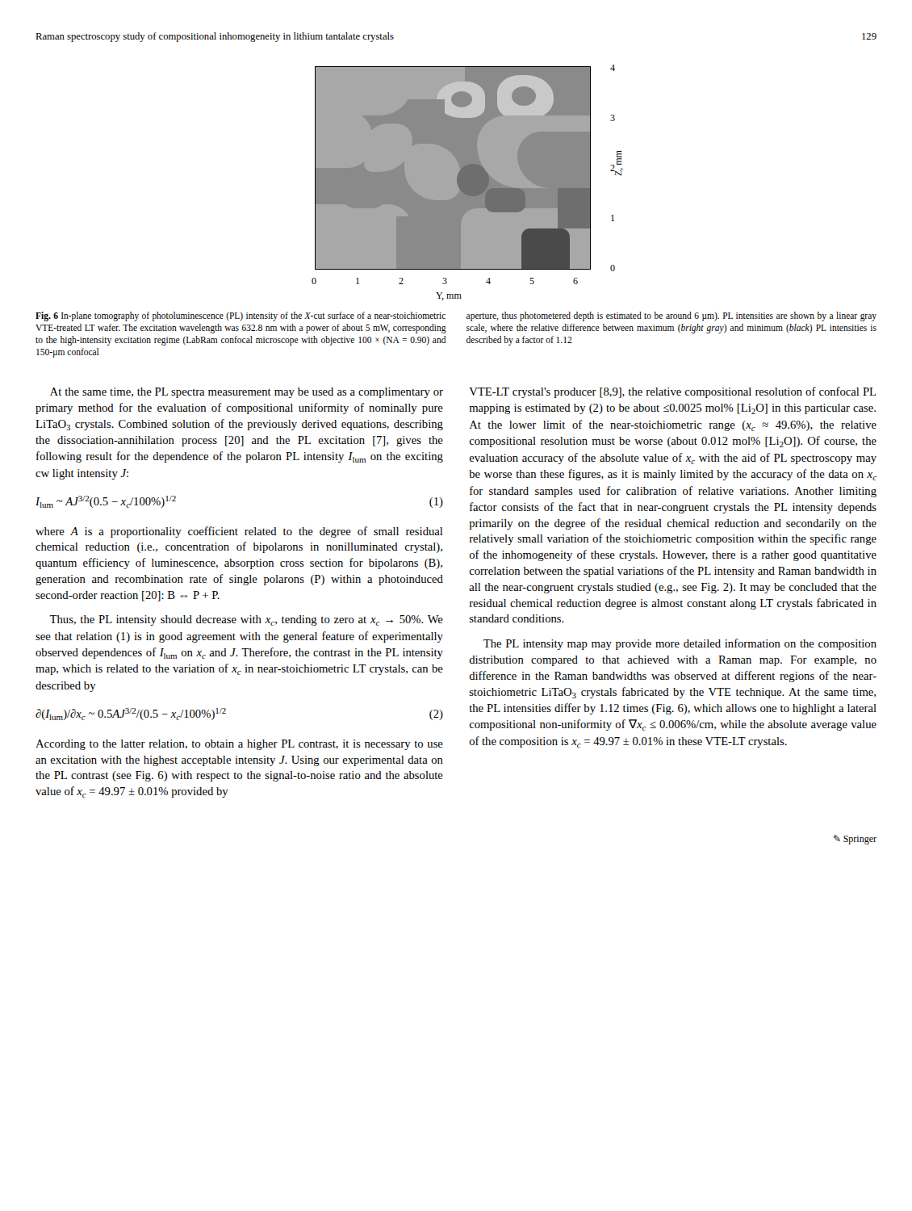Raman spectroscopy study of compositional inhomogeneity in lithium tantalate crystals 129
4 3 2 1 0 Z, mm 0 1 2 3 4 5 6 Y, mm
Fig. 6 In-plane tomography of photoluminescence (PL) intensity of the X-cut surface of a near-stoichiometric VTE-treated LT wafer. The excitation wavelength was 632.8 nm with a power of about 5 mW, corresponding to the high-intensity excitation regime (LabRam confocal microscope with objective 100 × (NA = 0.90) and 150-µm confocal
aperture, thus photometered depth is estimated to be around 6 µm). PL intensities are shown by a linear gray scale, where the relative difference between maximum (bright gray) and minimum (black) PL intensities is described by a factor of 1.12
At the same time, the PL spectra measurement may be used as a complimentary or primary method for the evaluation of compositional uniformity of nominally pure LiTaO3 crystals. Combined solution of the previously derived equations, describing the dissociation-annihilation process [20] and the PL excitation [7], gives the following result for the dependence of the polaron PL intensity Ilum on the exciting cw light intensity J:
Ilum ~ AJ3/2(0.5 − xc/100%)1/2 (1)
where A is a proportionality coefficient related to the degree of small residual chemical reduction (i.e., concentration of bipolarons in nonilluminated crystal), quantum efficiency of luminescence, absorption cross section for bipolarons (B), generation and recombination rate of single polarons (P) within a photoinduced second-order reaction [20]: B ⇔ P + P.
Thus, the PL intensity should decrease with xc, tending to zero at xc → 50%. We see that relation (1) is in good agreement with the general feature of experimentally observed dependences of Ilum on xc and J. Therefore, the contrast in the PL intensity map, which is related to the variation of xc in near-stoichiometric LT crystals, can be described by
∂(Ilum)/∂xc ~ 0.5AJ3/2/(0.5 − xc/100%)1/2 (2)
According to the latter relation, to obtain a higher PL contrast, it is necessary to use an excitation with the highest acceptable intensity J. Using our experimental data on the PL contrast (see Fig. 6) with respect to the signal-to-noise ratio and the absolute value of xc = 49.97 ± 0.01% provided by
VTE-LT crystal's producer [8,9], the relative compositional resolution of confocal PL mapping is estimated by (2) to be about ≤0.0025 mol% [Li2O] in this particular case. At the lower limit of the near-stoichiometric range (xc ≈ 49.6%), the relative compositional resolution must be worse (about 0.012 mol% [Li2O]). Of course, the evaluation accuracy of the absolute value of xc with the aid of PL spectroscopy may be worse than these figures, as it is mainly limited by the accuracy of the data on xc for standard samples used for calibration of relative variations. Another limiting factor consists of the fact that in near-congruent crystals the PL intensity depends primarily on the degree of the residual chemical reduction and secondarily on the relatively small variation of the stoichiometric composition within the specific range of the inhomogeneity of these crystals. However, there is a rather good quantitative correlation between the spatial variations of the PL intensity and Raman bandwidth in all the near-congruent crystals studied (e.g., see Fig. 2). It may be concluded that the residual chemical reduction degree is almost constant along LT crystals fabricated in standard conditions.
The PL intensity map may provide more detailed information on the composition distribution compared to that achieved with a Raman map. For example, no difference in the Raman bandwidths was observed at different regions of the near-stoichiometric LiTaO3 crystals fabricated by the VTE technique. At the same time, the PL intensities differ by 1.12 times (Fig. 6), which allows one to highlight a lateral compositional non-uniformity of ∇xc ≤ 0.006%/cm, while the absolute average value of the composition is xc = 49.97 ± 0.01% in these VTE-LT crystals.
✎ Springer